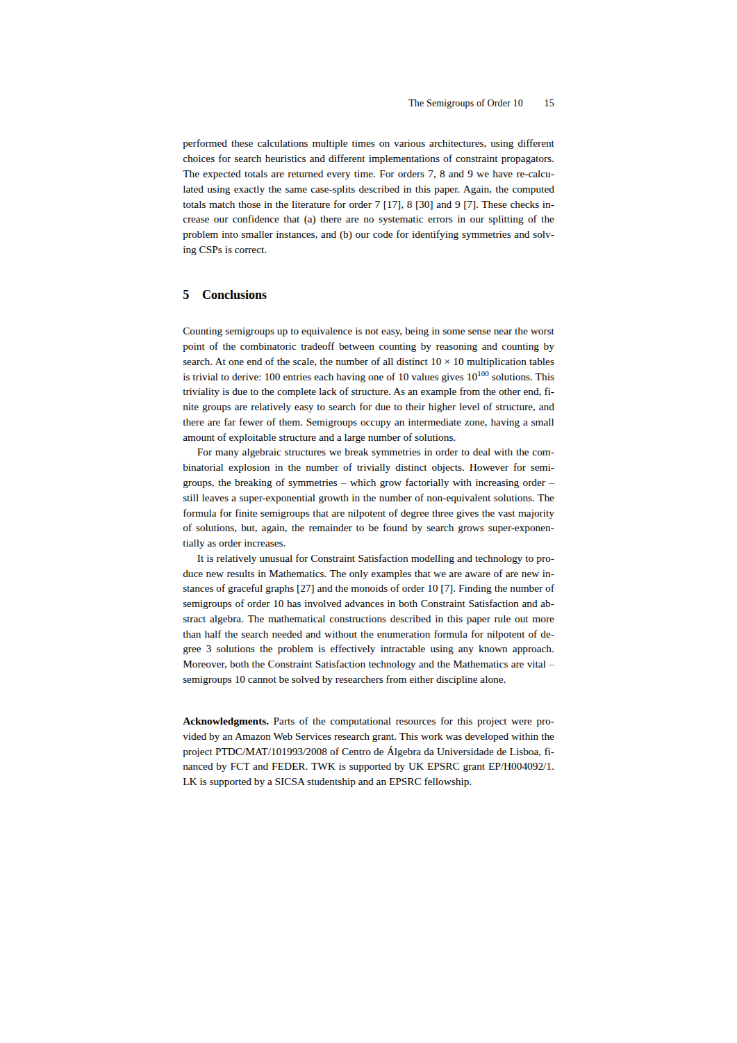The Semigroups of Order 1015
performed these calculations multiple times on various architectures, using different choices for search heuristics and different implementations of constraint propagators. The expected totals are returned every time. For orders 7, 8 and 9 we have re-calculated using exactly the same case-splits described in this paper. Again, the computed totals match those in the literature for order 7 [17], 8 [30] and 9 [7]. These checks increase our confidence that (a) there are no systematic errors in our splitting of the problem into smaller instances, and (b) our code for identifying symmetries and solving CSPs is correct.
5 Conclusions
Counting semigroups up to equivalence is not easy, being in some sense near the worst point of the combinatoric tradeoff between counting by reasoning and counting by search. At one end of the scale, the number of all distinct 10 × 10 multiplication tables is trivial to derive: 100 entries each having one of 10 values gives 10100 solutions. This triviality is due to the complete lack of structure. As an example from the other end, finite groups are relatively easy to search for due to their higher level of structure, and there are far fewer of them. Semigroups occupy an intermediate zone, having a small amount of exploitable structure and a large number of solutions.
For many algebraic structures we break symmetries in order to deal with the combinatorial explosion in the number of trivially distinct objects. However for semigroups, the breaking of symmetries – which grow factorially with increasing order – still leaves a super-exponential growth in the number of non-equivalent solutions. The formula for finite semigroups that are nilpotent of degree three gives the vast majority of solutions, but, again, the remainder to be found by search grows super-exponentially as order increases.
It is relatively unusual for Constraint Satisfaction modelling and technology to produce new results in Mathematics. The only examples that we are aware of are new instances of graceful graphs [27] and the monoids of order 10 [7]. Finding the number of semigroups of order 10 has involved advances in both Constraint Satisfaction and abstract algebra. The mathematical constructions described in this paper rule out more than half the search needed and without the enumeration formula for nilpotent of degree 3 solutions the problem is effectively intractable using any known approach. Moreover, both the Constraint Satisfaction technology and the Mathematics are vital – semigroups 10 cannot be solved by researchers from either discipline alone.
Acknowledgments. Parts of the computational resources for this project were provided by an Amazon Web Services research grant. This work was developed within the project PTDC/MAT/101993/2008 of Centro de Álgebra da Universidade de Lisboa, financed by FCT and FEDER. TWK is supported by UK EPSRC grant EP/H004092/1. LK is supported by a SICSA studentship and an EPSRC fellowship.